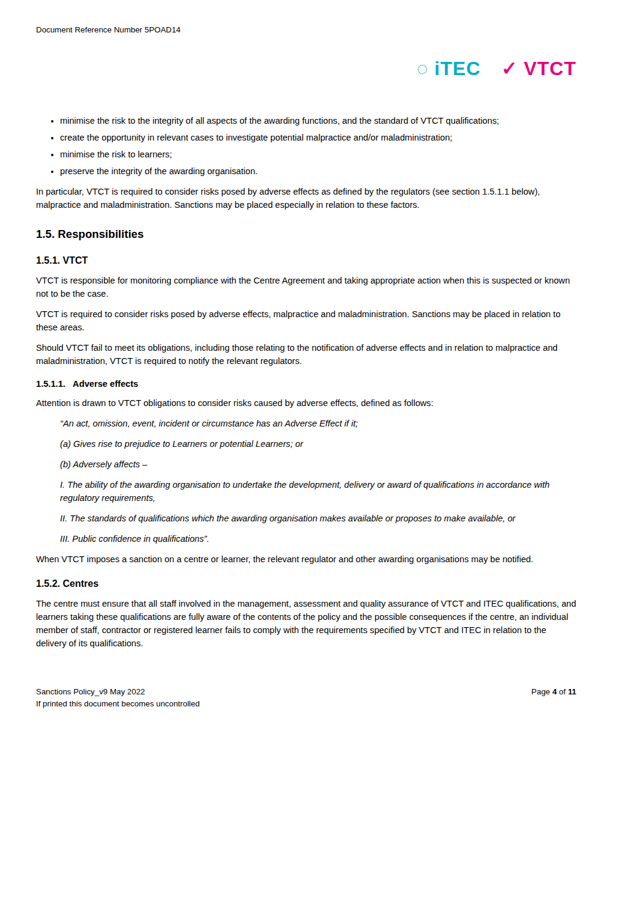Document Reference Number 5POAD14
◌ iTEC ✓ VTCT
minimise the risk to the integrity of all aspects of the awarding functions, and the standard of VTCT qualifications;
create the opportunity in relevant cases to investigate potential malpractice and/or maladministration;
minimise the risk to learners;
preserve the integrity of the awarding organisation.
In particular, VTCT is required to consider risks posed by adverse effects as defined by the regulators (see section 1.5.1.1 below), malpractice and maladministration. Sanctions may be placed especially in relation to these factors.
1.5. Responsibilities
1.5.1. VTCT
VTCT is responsible for monitoring compliance with the Centre Agreement and taking appropriate action when this is suspected or known not to be the case.
VTCT is required to consider risks posed by adverse effects, malpractice and maladministration. Sanctions may be placed in relation to these areas.
Should VTCT fail to meet its obligations, including those relating to the notification of adverse effects and in relation to malpractice and maladministration, VTCT is required to notify the relevant regulators.
1.5.1.1. Adverse effects
Attention is drawn to VTCT obligations to consider risks caused by adverse effects, defined as follows:
“An act, omission, event, incident or circumstance has an Adverse Effect if it;
(a) Gives rise to prejudice to Learners or potential Learners; or
(b) Adversely affects –
I. The ability of the awarding organisation to undertake the development, delivery or award of qualifications in accordance with regulatory requirements,
II. The standards of qualifications which the awarding organisation makes available or proposes to make available, or
III. Public confidence in qualifications”.
When VTCT imposes a sanction on a centre or learner, the relevant regulator and other awarding organisations may be notified.
1.5.2. Centres
The centre must ensure that all staff involved in the management, assessment and quality assurance of VTCT and ITEC qualifications, and learners taking these qualifications are fully aware of the contents of the policy and the possible consequences if the centre, an individual member of staff, contractor or registered learner fails to comply with the requirements specified by VTCT and ITEC in relation to the delivery of its qualifications.
Sanctions Policy_v9 May 2022
If printed this document becomes uncontrolled
Page 4 of 11